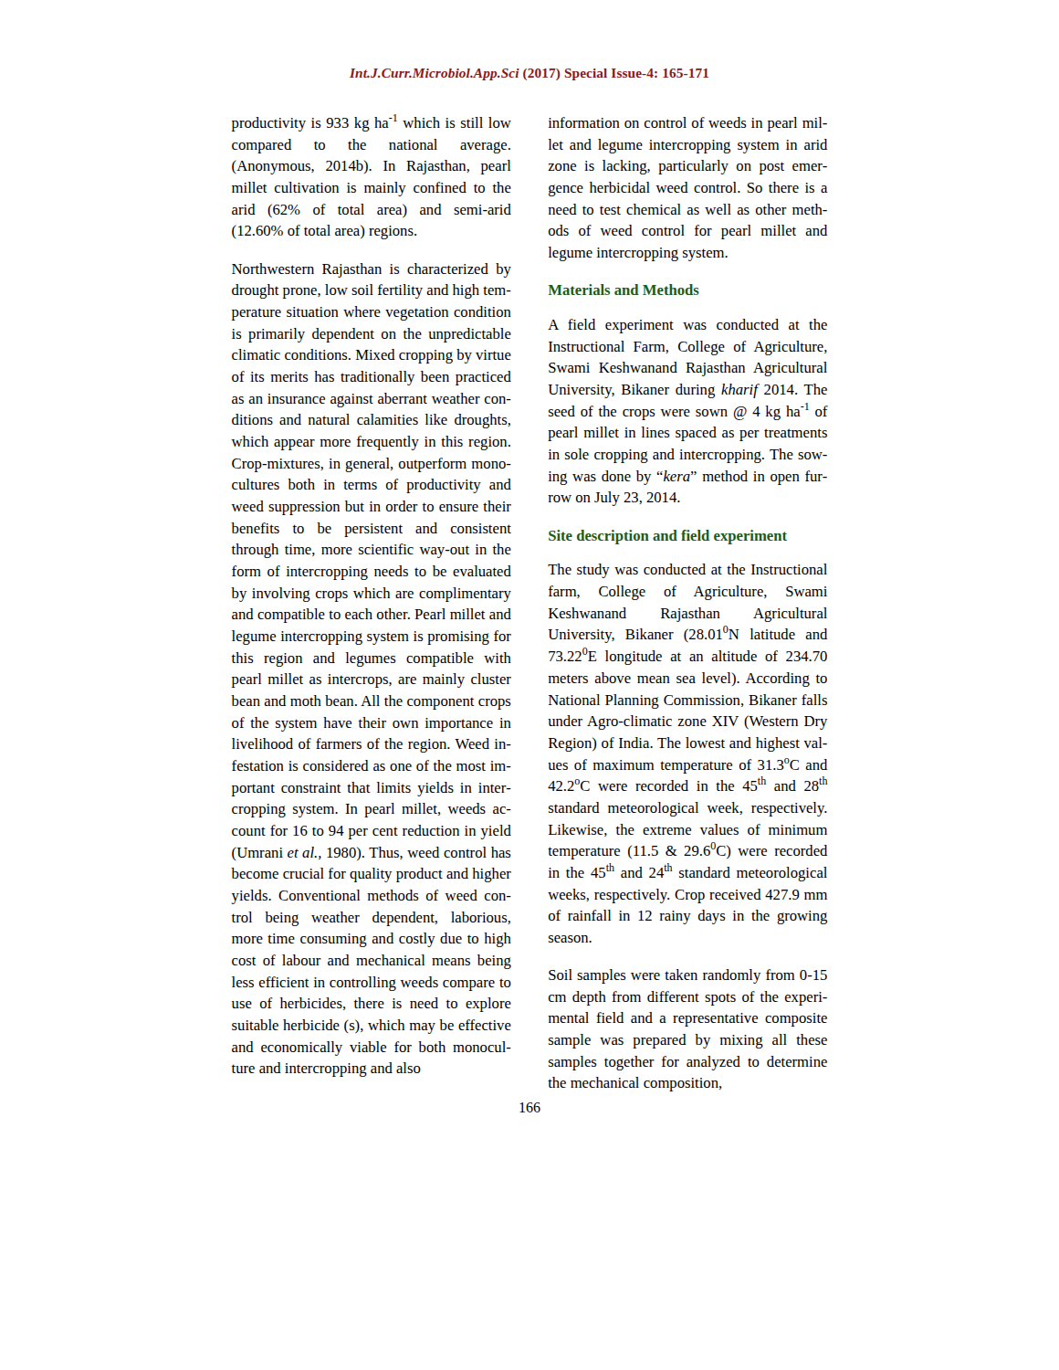Int.J.Curr.Microbiol.App.Sci (2017) Special Issue-4: 165-171
productivity is 933 kg ha-1 which is still low compared to the national average. (Anonymous, 2014b). In Rajasthan, pearl millet cultivation is mainly confined to the arid (62% of total area) and semi-arid (12.60% of total area) regions.
Northwestern Rajasthan is characterized by drought prone, low soil fertility and high temperature situation where vegetation condition is primarily dependent on the unpredictable climatic conditions. Mixed cropping by virtue of its merits has traditionally been practiced as an insurance against aberrant weather conditions and natural calamities like droughts, which appear more frequently in this region. Crop-mixtures, in general, outperform monocultures both in terms of productivity and weed suppression but in order to ensure their benefits to be persistent and consistent through time, more scientific way-out in the form of intercropping needs to be evaluated by involving crops which are complimentary and compatible to each other. Pearl millet and legume intercropping system is promising for this region and legumes compatible with pearl millet as intercrops, are mainly cluster bean and moth bean. All the component crops of the system have their own importance in livelihood of farmers of the region. Weed infestation is considered as one of the most important constraint that limits yields in intercropping system. In pearl millet, weeds account for 16 to 94 per cent reduction in yield (Umrani et al., 1980). Thus, weed control has become crucial for quality product and higher yields. Conventional methods of weed control being weather dependent, laborious, more time consuming and costly due to high cost of labour and mechanical means being less efficient in controlling weeds compare to use of herbicides, there is need to explore suitable herbicide (s), which may be effective and economically viable for both monoculture and intercropping and also
information on control of weeds in pearl millet and legume intercropping system in arid zone is lacking, particularly on post emergence herbicidal weed control. So there is a need to test chemical as well as other methods of weed control for pearl millet and legume intercropping system.
Materials and Methods
A field experiment was conducted at the Instructional Farm, College of Agriculture, Swami Keshwanand Rajasthan Agricultural University, Bikaner during kharif 2014. The seed of the crops were sown @ 4 kg ha-1 of pearl millet in lines spaced as per treatments in sole cropping and intercropping. The sowing was done by “kera” method in open furrow on July 23, 2014.
Site description and field experiment
The study was conducted at the Instructional farm, College of Agriculture, Swami Keshwanand Rajasthan Agricultural University, Bikaner (28.010N latitude and 73.220E longitude at an altitude of 234.70 meters above mean sea level). According to National Planning Commission, Bikaner falls under Agro-climatic zone XIV (Western Dry Region) of India. The lowest and highest values of maximum temperature of 31.3oC and 42.2oC were recorded in the 45th and 28th standard meteorological week, respectively. Likewise, the extreme values of minimum temperature (11.5 & 29.60C) were recorded in the 45th and 24th standard meteorological weeks, respectively. Crop received 427.9 mm of rainfall in 12 rainy days in the growing season.
Soil samples were taken randomly from 0-15 cm depth from different spots of the experimental field and a representative composite sample was prepared by mixing all these samples together for analyzed to determine the mechanical composition,
166